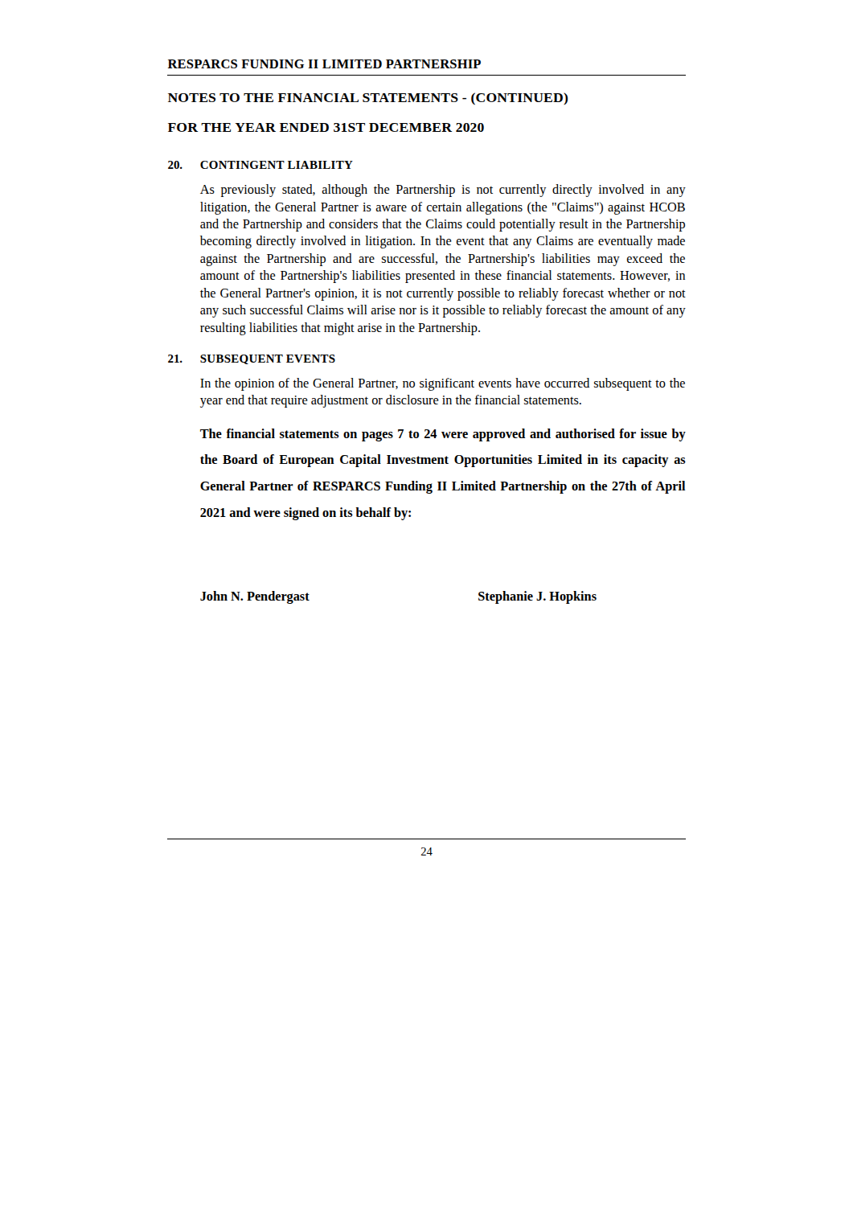RESPARCS FUNDING II LIMITED PARTNERSHIP
NOTES TO THE FINANCIAL STATEMENTS - (CONTINUED)
FOR THE YEAR ENDED 31ST DECEMBER 2020
20.
CONTINGENT LIABILITY
As previously stated, although the Partnership is not currently directly involved in any litigation, the General Partner is aware of certain allegations (the "Claims") against HCOB and the Partnership and considers that the Claims could potentially result in the Partnership becoming directly involved in litigation. In the event that any Claims are eventually made against the Partnership and are successful, the Partnership's liabilities may exceed the amount of the Partnership's liabilities presented in these financial statements. However, in the General Partner's opinion, it is not currently possible to reliably forecast whether or not any such successful Claims will arise nor is it possible to reliably forecast the amount of any resulting liabilities that might arise in the Partnership.
21.
SUBSEQUENT EVENTS
In the opinion of the General Partner, no significant events have occurred subsequent to the year end that require adjustment or disclosure in the financial statements.
The financial statements on pages 7 to 24 were approved and authorised for issue by the Board of European Capital Investment Opportunities Limited in its capacity as General Partner of RESPARCS Funding II Limited Partnership on the 27th of April 2021 and were signed on its behalf by:
John N. Pendergast
Stephanie J. Hopkins
24